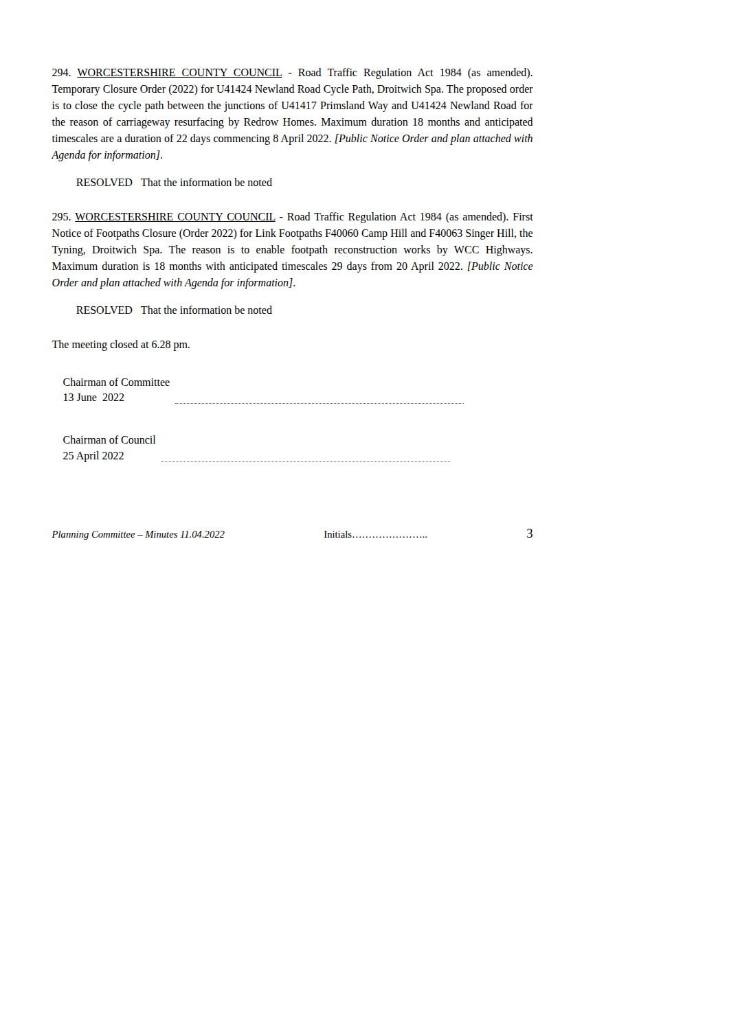294. WORCESTERSHIRE COUNTY COUNCIL - Road Traffic Regulation Act 1984 (as amended). Temporary Closure Order (2022) for U41424 Newland Road Cycle Path, Droitwich Spa. The proposed order is to close the cycle path between the junctions of U41417 Primsland Way and U41424 Newland Road for the reason of carriageway resurfacing by Redrow Homes. Maximum duration 18 months and anticipated timescales are a duration of 22 days commencing 8 April 2022. [Public Notice Order and plan attached with Agenda for information].
RESOLVED That the information be noted
295. WORCESTERSHIRE COUNTY COUNCIL - Road Traffic Regulation Act 1984 (as amended). First Notice of Footpaths Closure (Order 2022) for Link Footpaths F40060 Camp Hill and F40063 Singer Hill, the Tyning, Droitwich Spa. The reason is to enable footpath reconstruction works by WCC Highways. Maximum duration is 18 months with anticipated timescales 29 days from 20 April 2022. [Public Notice Order and plan attached with Agenda for information].
RESOLVED That the information be noted
The meeting closed at 6.28 pm.
Chairman of Committee
13 June 2022
Chairman of Council
25 April 2022
Planning Committee – Minutes 11.04.2022
Initials…………………..
3